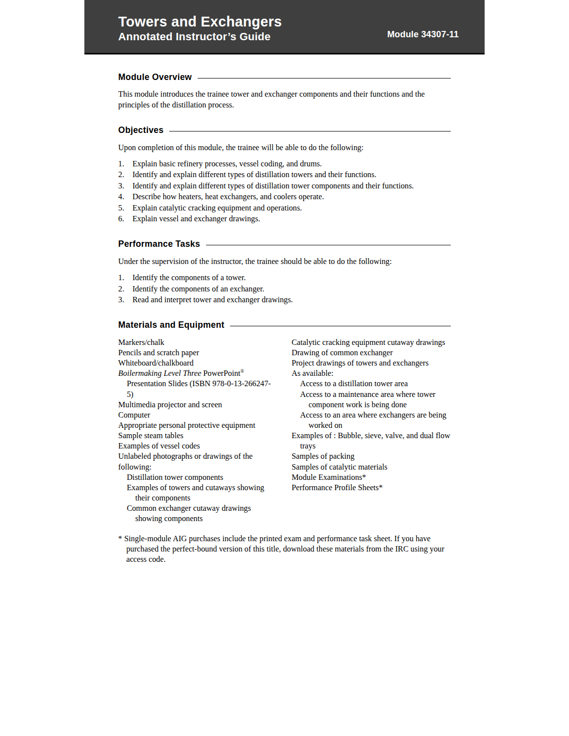Towers and Exchangers
Annotated Instructor’s Guide
Module 34307-11
Module Overview
This module introduces the trainee tower and exchanger components and their functions and the principles of the distillation process.
Objectives
Upon completion of this module, the trainee will be able to do the following:
Explain basic refinery processes, vessel coding, and drums.
Identify and explain different types of distillation towers and their functions.
Identify and explain different types of distillation tower components and their functions.
Describe how heaters, heat exchangers, and coolers operate.
Explain catalytic cracking equipment and operations.
Explain vessel and exchanger drawings.
Performance Tasks
Under the supervision of the instructor, the trainee should be able to do the following:
Identify the components of a tower.
Identify the components of an exchanger.
Read and interpret tower and exchanger drawings.
Materials and Equipment
Markers/chalk
Pencils and scratch paper
Whiteboard/chalkboard
Boilermaking Level Three PowerPoint® Presentation Slides (ISBN 978-0-13-266247-5)
Multimedia projector and screen
Computer
Appropriate personal protective equipment
Sample steam tables
Examples of vessel codes
Unlabeled photographs or drawings of the following:
Distillation tower components
Examples of towers and cutaways showing their components
Common exchanger cutaway drawings showing components
Catalytic cracking equipment cutaway drawings
Drawing of common exchanger
Project drawings of towers and exchangers
As available:
Access to a distillation tower area
Access to a maintenance area where tower component work is being done
Access to an area where exchangers are being worked on
Examples of : Bubble, sieve, valve, and dual flow trays
Samples of packing
Samples of catalytic materials
Module Examinations*
Performance Profile Sheets*
* Single-module AIG purchases include the printed exam and performance task sheet. If you have purchased the perfect-bound version of this title, download these materials from the IRC using your access code.